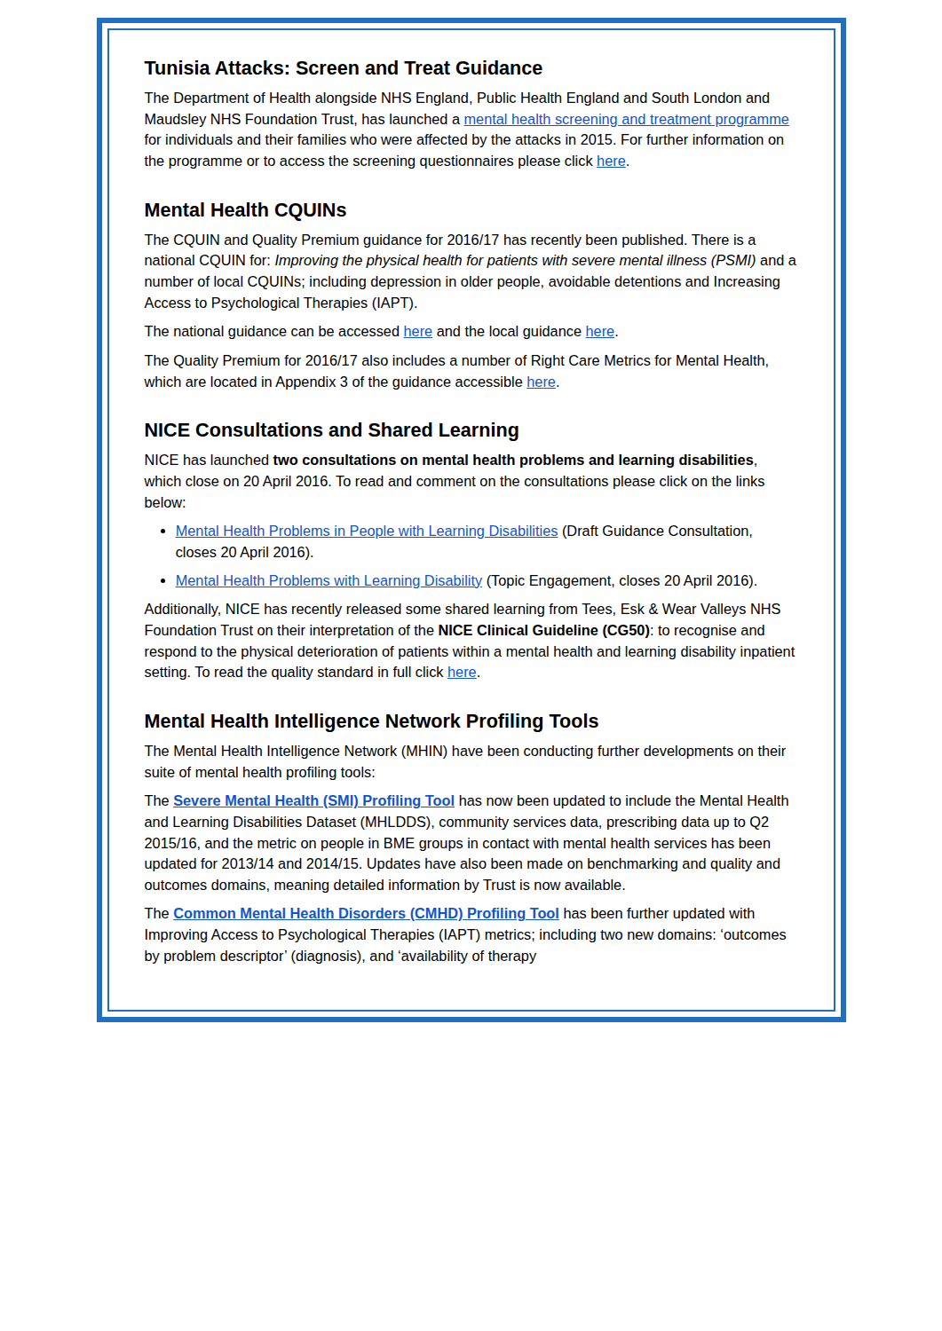Tunisia Attacks: Screen and Treat Guidance
The Department of Health alongside NHS England, Public Health England and South London and Maudsley NHS Foundation Trust, has launched a mental health screening and treatment programme for individuals and their families who were affected by the attacks in 2015. For further information on the programme or to access the screening questionnaires please click here.
Mental Health CQUINs
The CQUIN and Quality Premium guidance for 2016/17 has recently been published. There is a national CQUIN for: Improving the physical health for patients with severe mental illness (PSMI) and a number of local CQUINs; including depression in older people, avoidable detentions and Increasing Access to Psychological Therapies (IAPT).
The national guidance can be accessed here and the local guidance here.
The Quality Premium for 2016/17 also includes a number of Right Care Metrics for Mental Health, which are located in Appendix 3 of the guidance accessible here.
NICE Consultations and Shared Learning
NICE has launched two consultations on mental health problems and learning disabilities, which close on 20 April 2016. To read and comment on the consultations please click on the links below:
Mental Health Problems in People with Learning Disabilities (Draft Guidance Consultation, closes 20 April 2016).
Mental Health Problems with Learning Disability (Topic Engagement, closes 20 April 2016).
Additionally, NICE has recently released some shared learning from Tees, Esk & Wear Valleys NHS Foundation Trust on their interpretation of the NICE Clinical Guideline (CG50): to recognise and respond to the physical deterioration of patients within a mental health and learning disability inpatient setting. To read the quality standard in full click here.
Mental Health Intelligence Network Profiling Tools
The Mental Health Intelligence Network (MHIN) have been conducting further developments on their suite of mental health profiling tools:
The Severe Mental Health (SMI) Profiling Tool has now been updated to include the Mental Health and Learning Disabilities Dataset (MHLDDS), community services data, prescribing data up to Q2 2015/16, and the metric on people in BME groups in contact with mental health services has been updated for 2013/14 and 2014/15. Updates have also been made on benchmarking and quality and outcomes domains, meaning detailed information by Trust is now available.
The Common Mental Health Disorders (CMHD) Profiling Tool has been further updated with Improving Access to Psychological Therapies (IAPT) metrics; including two new domains: ‘outcomes by problem descriptor’ (diagnosis), and ‘availability of therapy